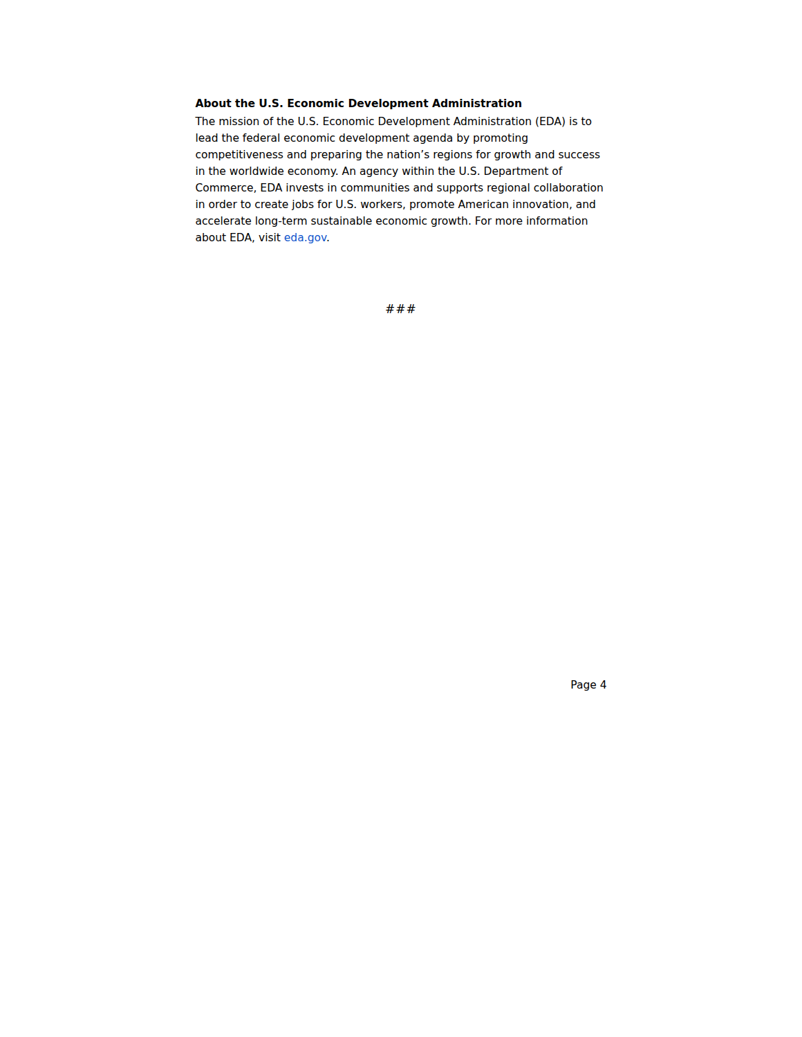About the U.S. Economic Development Administration
The mission of the U.S. Economic Development Administration (EDA) is to lead the federal economic development agenda by promoting competitiveness and preparing the nation’s regions for growth and success in the worldwide economy. An agency within the U.S. Department of Commerce, EDA invests in communities and supports regional collaboration in order to create jobs for U.S. workers, promote American innovation, and accelerate long-term sustainable economic growth. For more information about EDA, visit eda.gov.
###
Page 4